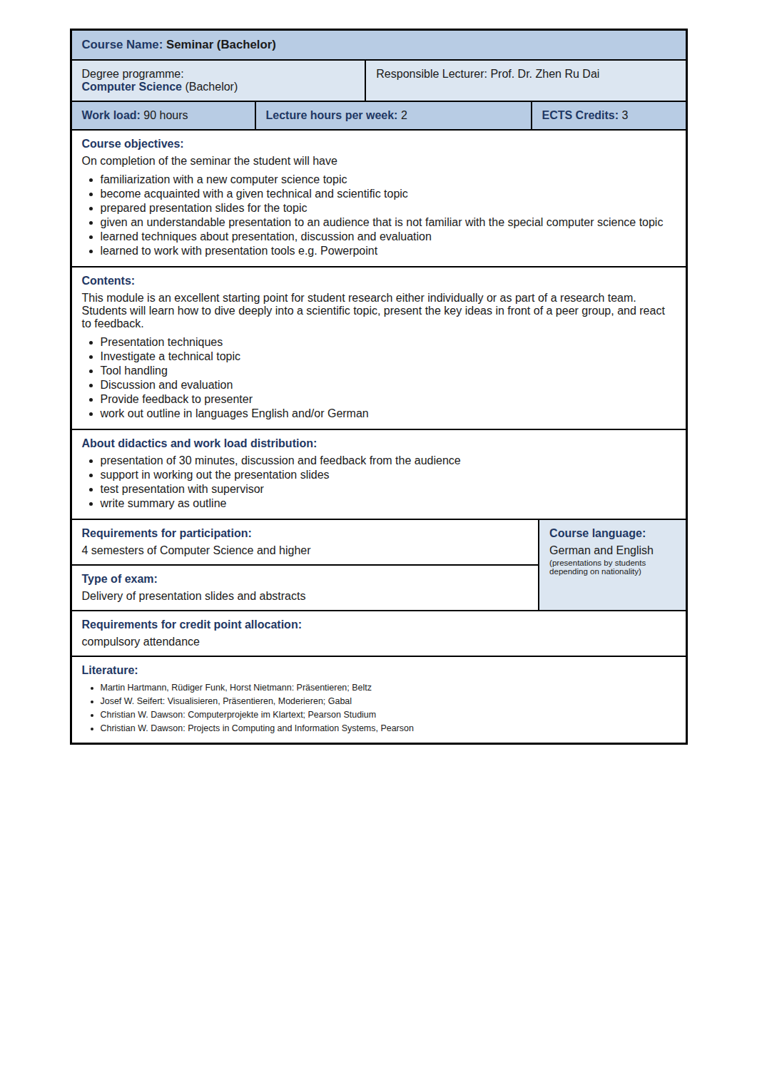Course Name: Seminar (Bachelor)
Degree programme:
Computer Science (Bachelor)
Responsible Lecturer: Prof. Dr. Zhen Ru Dai
Work load: 90 hours
Lecture hours per week: 2
ECTS Credits: 3
Course objectives:
On completion of the seminar the student will have
familiarization with a new computer science topic
become acquainted with a given technical and scientific topic
prepared presentation slides for the topic
given an understandable presentation to an audience that is not familiar with the special computer science topic
learned techniques about presentation, discussion and evaluation
learned to work with presentation tools e.g. Powerpoint
Contents:
This module is an excellent starting point for student research either individually or as part of a research team. Students will learn how to dive deeply into a scientific topic, present the key ideas in front of a peer group, and react to feedback.
Presentation techniques
Investigate a technical topic
Tool handling
Discussion and evaluation
Provide feedback to presenter
work out outline in languages English and/or German
About didactics and work load distribution:
presentation of 30 minutes, discussion and feedback from the audience
support in working out the presentation slides
test presentation with supervisor
write summary as outline
Requirements for participation: 4 semesters of Computer Science and higher
Type of exam: Delivery of presentation slides and abstracts
Course language: German and English (presentations by students depending on nationality)
Requirements for credit point allocation: compulsory attendance
Literature:
Martin Hartmann, Rüdiger Funk, Horst Nietmann: Präsentieren; Beltz
Josef W. Seifert: Visualisieren, Präsentieren, Moderieren; Gabal
Christian W. Dawson: Computerprojekte im Klartext; Pearson Studium
Christian W. Dawson: Projects in Computing and Information Systems, Pearson